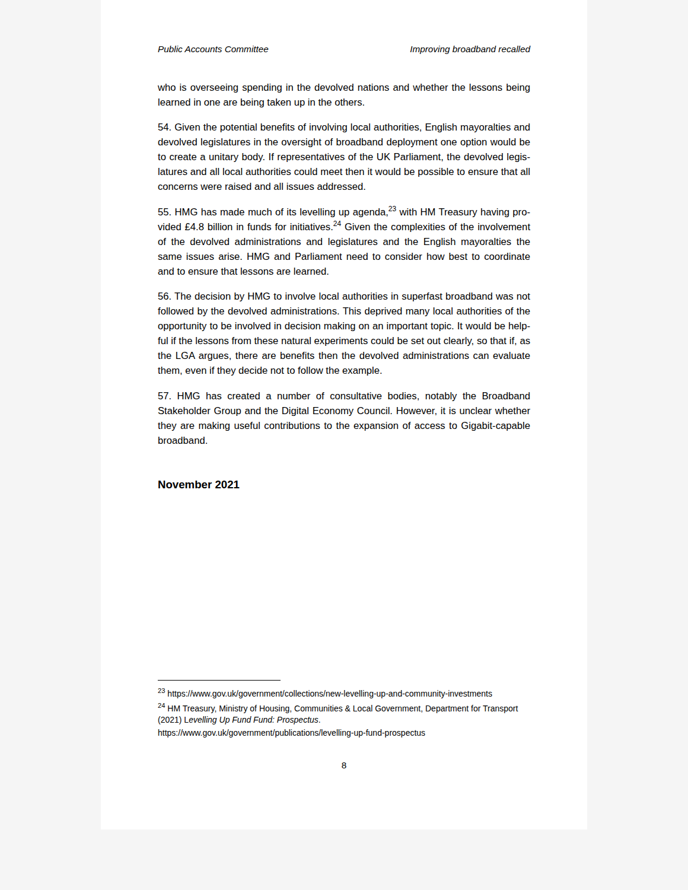Public Accounts Committee Improving broadband recalled
who is overseeing spending in the devolved nations and whether the lessons being learned in one are being taken up in the others.
54. Given the potential benefits of involving local authorities, English mayoralties and devolved legislatures in the oversight of broadband deployment one option would be to create a unitary body. If representatives of the UK Parliament, the devolved legislatures and all local authorities could meet then it would be possible to ensure that all concerns were raised and all issues addressed.
55. HMG has made much of its levelling up agenda,23 with HM Treasury having provided £4.8 billion in funds for initiatives.24 Given the complexities of the involvement of the devolved administrations and legislatures and the English mayoralties the same issues arise. HMG and Parliament need to consider how best to coordinate and to ensure that lessons are learned.
56. The decision by HMG to involve local authorities in superfast broadband was not followed by the devolved administrations. This deprived many local authorities of the opportunity to be involved in decision making on an important topic. It would be helpful if the lessons from these natural experiments could be set out clearly, so that if, as the LGA argues, there are benefits then the devolved administrations can evaluate them, even if they decide not to follow the example.
57. HMG has created a number of consultative bodies, notably the Broadband Stakeholder Group and the Digital Economy Council. However, it is unclear whether they are making useful contributions to the expansion of access to Gigabit-capable broadband.
November 2021
23 https://www.gov.uk/government/collections/new-levelling-up-and-community-investments
24 HM Treasury, Ministry of Housing, Communities & Local Government, Department for Transport (2021) Levelling Up Fund Fund: Prospectus.
https://www.gov.uk/government/publications/levelling-up-fund-prospectus
8